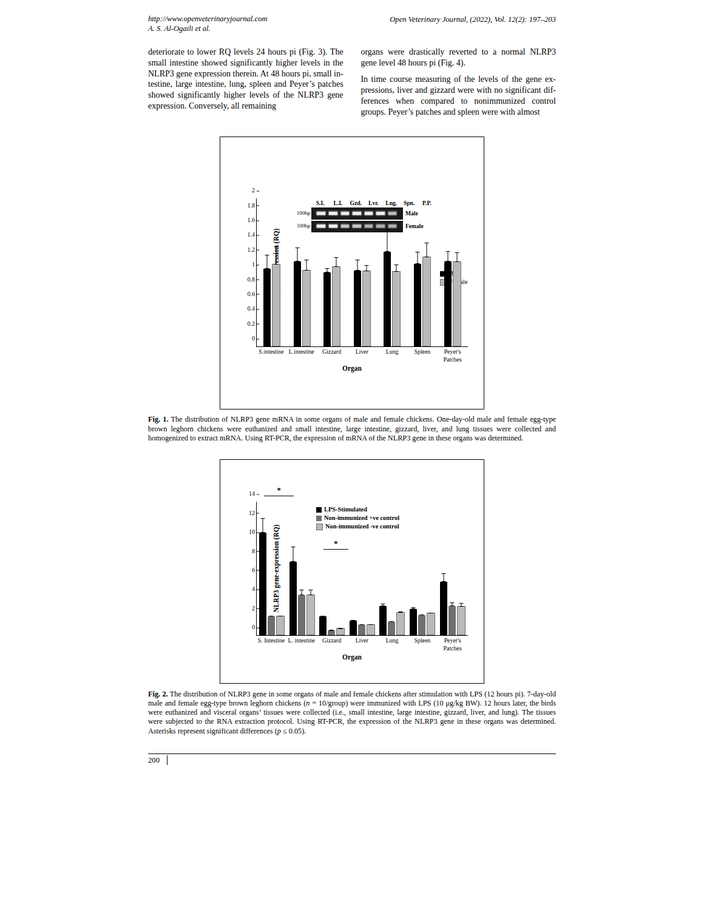http://www.openveterinaryjournal.com
A. S. Al-Ogaili et al.
Open Veterinary Journal, (2022), Vol. 12(2): 197–203
deteriorate to lower RQ levels 24 hours pi (Fig. 3). The small intestine showed significantly higher levels in the NLRP3 gene expression therein. At 48 hours pi, small intestine, large intestine, lung, spleen and Peyer’s patches showed significantly higher levels of the NLRP3 gene expression. Conversely, all remaining
organs were drastically reverted to a normal NLRP3 gene level 48 hours pi (Fig. 4).
In time course measuring of the levels of the gene expressions, liver and gizzard were with no significant differences when compared to nonimmunized control groups. Peyer’s patches and spleen were with almost
S.I. L.I. Gzd. Lvr. Lng. Spn. P.P.
100bp
Male
100bp
Female
Male
Female
NLRP3 gene-expression (RQ)
2
1.8
1.6
1.4
1.2
1
0.8
0.6
0.4
0.2
0
S.intestine L.intestine Gizzard Liver Lung Spleen Peyer's
Patches
Organ
Fig. 1. The distribution of NLRP3 gene mRNA in some organs of male and female chickens. One-day-old male and female egg-type brown leghorn chickens were euthanized and small intestine, large intestine, gizzard, liver, and lung tissues were collected and homogenized to extract mRNA. Using RT-PCR, the expression of mRNA of the NLRP3 gene in these organs was determined.
LPS-Stimulated
Non-immunized +ve control
Non-immunized -ve control
NLRP3 gene-expression (RQ)
14
12
10
8
6
4
2
0
*
*
S. Intestine L. intestine Gizzard Liver Lung Spleen Peyer's
Patches
Organ
Fig. 2. The distribution of NLRP3 gene in some organs of male and female chickens after stimulation with LPS (12 hours pi). 7-day-old male and female egg-type brown leghorn chickens (n = 10/group) were immunized with LPS (10 μg/kg BW). 12 hours later, the birds were euthanized and visceral organs’ tissues were collected (i.e., small intestine, large intestine, gizzard, liver, and lung). The tissues were subjected to the RNA extraction protocol. Using RT-PCR, the expression of the NLRP3 gene in these organs was determined. Asterisks represent significant differences (p ≤ 0.05).
200